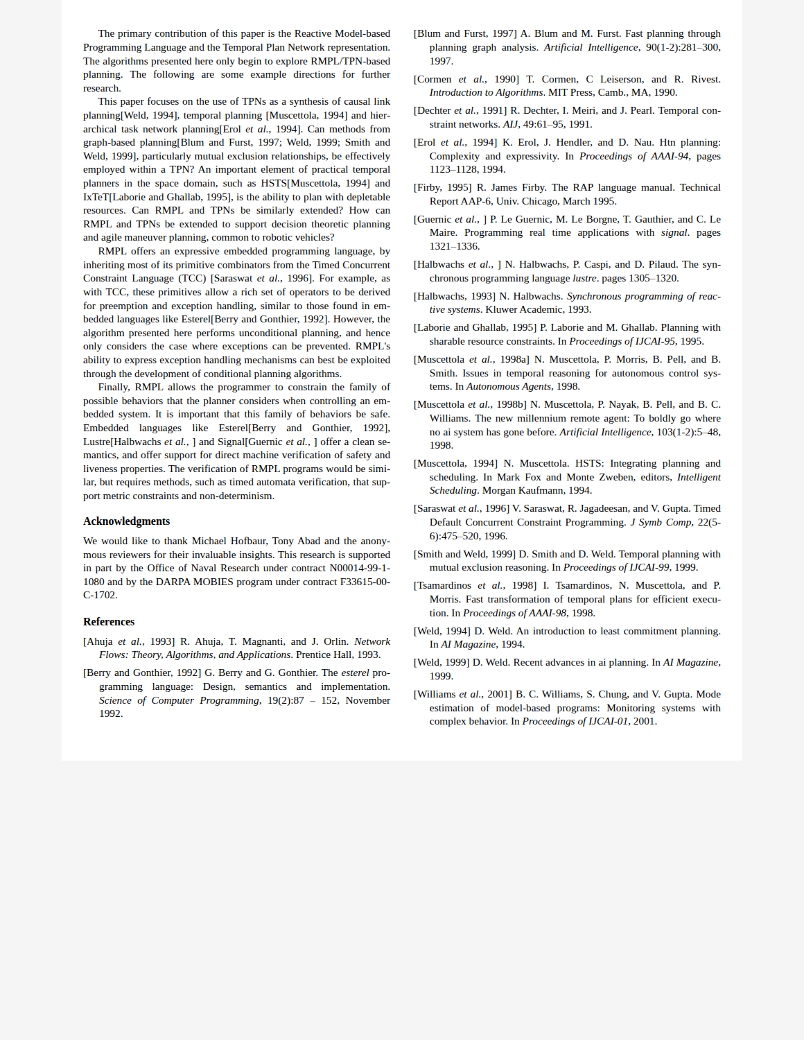The primary contribution of this paper is the Reactive Model-based Programming Language and the Temporal Plan Network representation. The algorithms presented here only begin to explore RMPL/TPN-based planning. The following are some example directions for further research.
This paper focuses on the use of TPNs as a synthesis of causal link planning[Weld, 1994], temporal planning [Muscettola, 1994] and hierarchical task network planning[Erol et al., 1994]. Can methods from graph-based planning[Blum and Furst, 1997; Weld, 1999; Smith and Weld, 1999], particularly mutual exclusion relationships, be effectively employed within a TPN? An important element of practical temporal planners in the space domain, such as HSTS[Muscettola, 1994] and IxTeT[Laborie and Ghallab, 1995], is the ability to plan with depletable resources. Can RMPL and TPNs be similarly extended? How can RMPL and TPNs be extended to support decision theoretic planning and agile maneuver planning, common to robotic vehicles?
RMPL offers an expressive embedded programming language, by inheriting most of its primitive combinators from the Timed Concurrent Constraint Language (TCC) [Saraswat et al., 1996]. For example, as with TCC, these primitives allow a rich set of operators to be derived for preemption and exception handling, similar to those found in embedded languages like Esterel[Berry and Gonthier, 1992]. However, the algorithm presented here performs unconditional planning, and hence only considers the case where exceptions can be prevented. RMPL's ability to express exception handling mechanisms can best be exploited through the development of conditional planning algorithms.
Finally, RMPL allows the programmer to constrain the family of possible behaviors that the planner considers when controlling an embedded system. It is important that this family of behaviors be safe. Embedded languages like Esterel[Berry and Gonthier, 1992], Lustre[Halbwachs et al., ] and Signal[Guernic et al., ] offer a clean semantics, and offer support for direct machine verification of safety and liveness properties. The verification of RMPL programs would be similar, but requires methods, such as timed automata verification, that support metric constraints and non-determinism.
Acknowledgments
We would like to thank Michael Hofbaur, Tony Abad and the anonymous reviewers for their invaluable insights. This research is supported in part by the Office of Naval Research under contract N00014-99-1-1080 and by the DARPA MOBIES program under contract F33615-00-C-1702.
References
[Ahuja et al., 1993] R. Ahuja, T. Magnanti, and J. Orlin. Network Flows: Theory, Algorithms, and Applications. Prentice Hall, 1993.
[Berry and Gonthier, 1992] G. Berry and G. Gonthier. The esterel programming language: Design, semantics and implementation. Science of Computer Programming, 19(2):87 – 152, November 1992.
[Blum and Furst, 1997] A. Blum and M. Furst. Fast planning through planning graph analysis. Artificial Intelligence, 90(1-2):281–300, 1997.
[Cormen et al., 1990] T. Cormen, C Leiserson, and R. Rivest. Introduction to Algorithms. MIT Press, Camb., MA, 1990.
[Dechter et al., 1991] R. Dechter, I. Meiri, and J. Pearl. Temporal constraint networks. AIJ, 49:61–95, 1991.
[Erol et al., 1994] K. Erol, J. Hendler, and D. Nau. Htn planning: Complexity and expressivity. In Proceedings of AAAI-94, pages 1123–1128, 1994.
[Firby, 1995] R. James Firby. The RAP language manual. Technical Report AAP-6, Univ. Chicago, March 1995.
[Guernic et al., ] P. Le Guernic, M. Le Borgne, T. Gauthier, and C. Le Maire. Programming real time applications with signal. pages 1321–1336.
[Halbwachs et al., ] N. Halbwachs, P. Caspi, and D. Pilaud. The synchronous programming language lustre. pages 1305–1320.
[Halbwachs, 1993] N. Halbwachs. Synchronous programming of reactive systems. Kluwer Academic, 1993.
[Laborie and Ghallab, 1995] P. Laborie and M. Ghallab. Planning with sharable resource constraints. In Proceedings of IJCAI-95, 1995.
[Muscettola et al., 1998a] N. Muscettola, P. Morris, B. Pell, and B. Smith. Issues in temporal reasoning for autonomous control systems. In Autonomous Agents, 1998.
[Muscettola et al., 1998b] N. Muscettola, P. Nayak, B. Pell, and B. C. Williams. The new millennium remote agent: To boldly go where no ai system has gone before. Artificial Intelligence, 103(1-2):5–48, 1998.
[Muscettola, 1994] N. Muscettola. HSTS: Integrating planning and scheduling. In Mark Fox and Monte Zweben, editors, Intelligent Scheduling. Morgan Kaufmann, 1994.
[Saraswat et al., 1996] V. Saraswat, R. Jagadeesan, and V. Gupta. Timed Default Concurrent Constraint Programming. J Symb Comp, 22(5-6):475–520, 1996.
[Smith and Weld, 1999] D. Smith and D. Weld. Temporal planning with mutual exclusion reasoning. In Proceedings of IJCAI-99, 1999.
[Tsamardinos et al., 1998] I. Tsamardinos, N. Muscettola, and P. Morris. Fast transformation of temporal plans for efficient execution. In Proceedings of AAAI-98, 1998.
[Weld, 1994] D. Weld. An introduction to least commitment planning. In AI Magazine, 1994.
[Weld, 1999] D. Weld. Recent advances in ai planning. In AI Magazine, 1999.
[Williams et al., 2001] B. C. Williams, S. Chung, and V. Gupta. Mode estimation of model-based programs: Monitoring systems with complex behavior. In Proceedings of IJCAI-01, 2001.